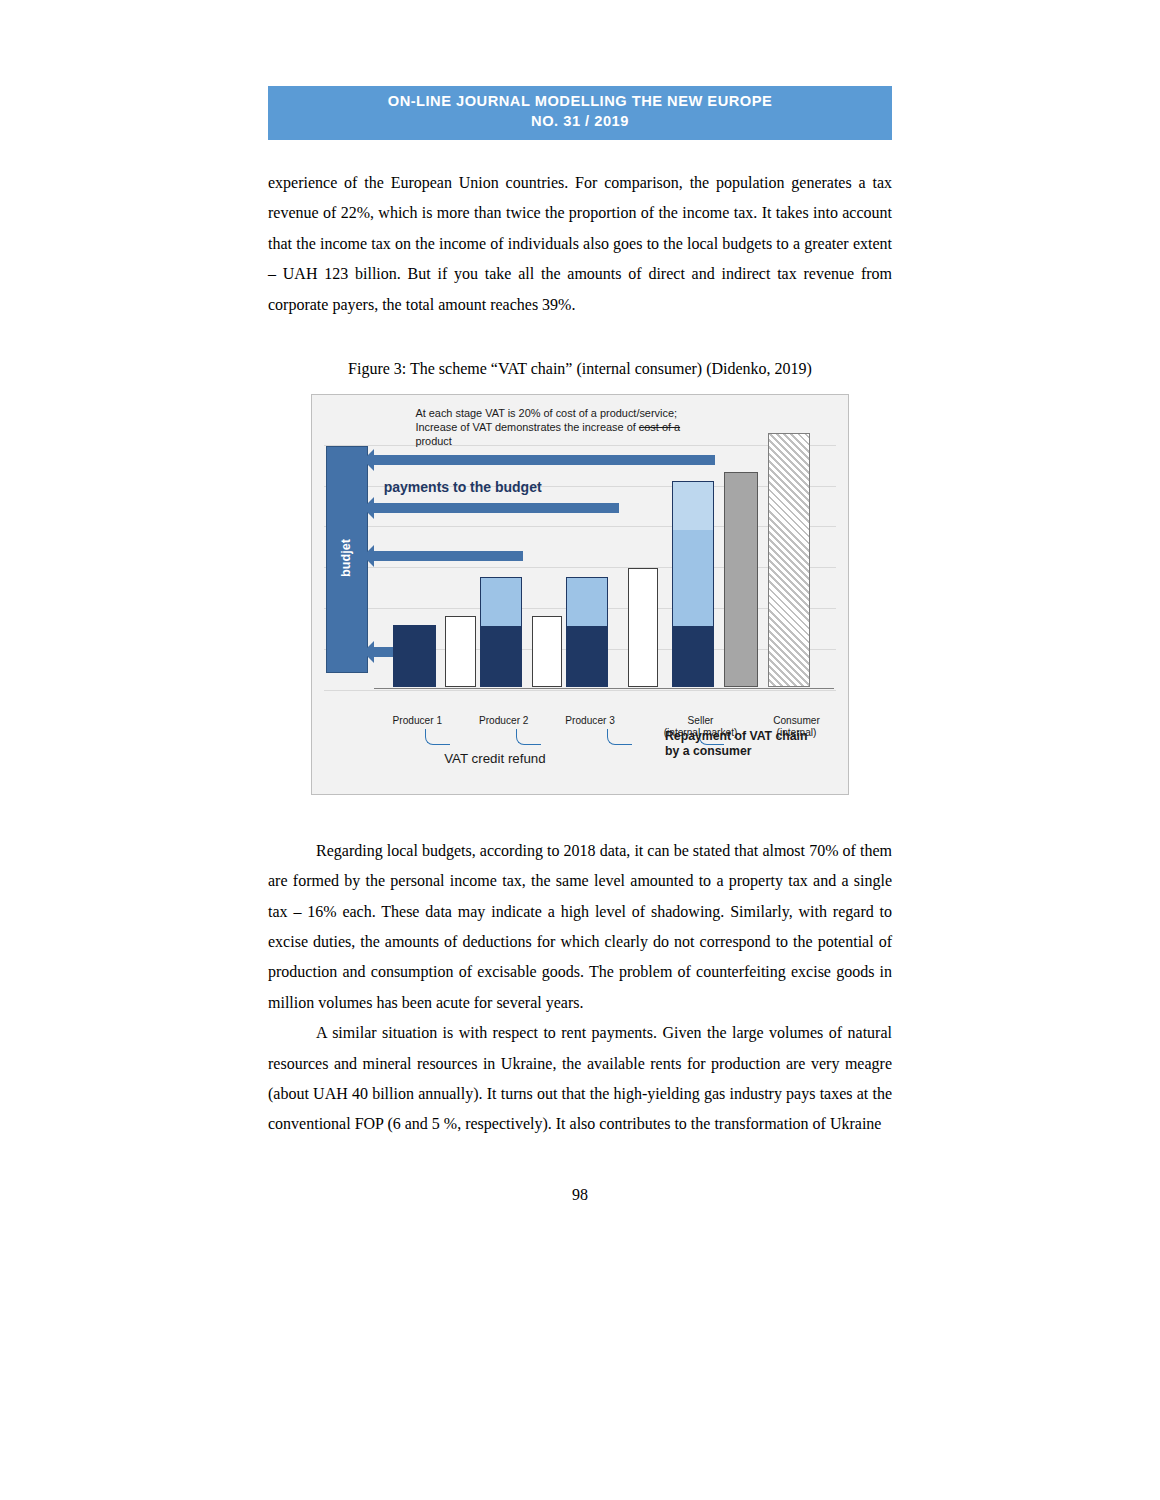ON-LINE JOURNAL MODELLING THE NEW EUROPE NO. 31 / 2019
experience of the European Union countries. For comparison, the population generates a tax revenue of 22%, which is more than twice the proportion of the income tax. It takes into account that the income tax on the income of individuals also goes to the local budgets to a greater extent – UAH 123 billion. But if you take all the amounts of direct and indirect tax revenue from corporate payers, the total amount reaches 39%.
Figure 3: The scheme “VAT chain” (internal consumer) (Didenko, 2019)
At each stage VAT is 20% of cost of a product/service;
Increase of VAT demonstrates the increase of cost of a
product
budjet
payments to the budget
Producer 1 Producer 2 Producer 3 Seller
(internal market) Consumer
(internal)
VAT credit refund
Repayment of VAT chain
by a consumer
Regarding local budgets, according to 2018 data, it can be stated that almost 70% of them are formed by the personal income tax, the same level amounted to a property tax and a single tax – 16% each. These data may indicate a high level of shadowing. Similarly, with regard to excise duties, the amounts of deductions for which clearly do not correspond to the potential of production and consumption of excisable goods. The problem of counterfeiting excise goods in million volumes has been acute for several years.
A similar situation is with respect to rent payments. Given the large volumes of natural resources and mineral resources in Ukraine, the available rents for production are very meagre (about UAH 40 billion annually). It turns out that the high-yielding gas industry pays taxes at the conventional FOP (6 and 5 %, respectively). It also contributes to the transformation of Ukraine
98